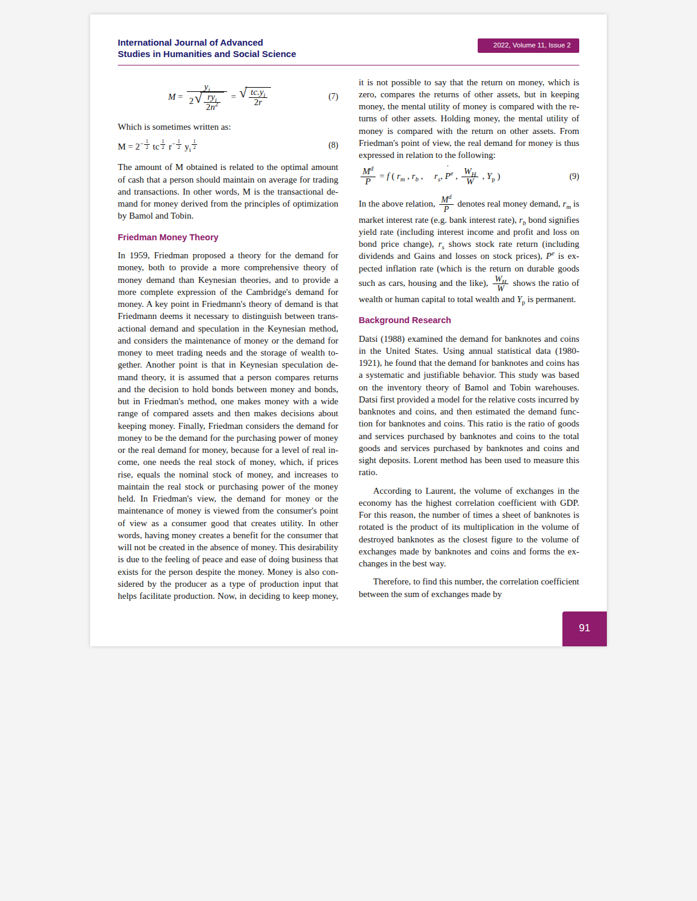International Journal of Advanced
Studies in Humanities and Social Science
2022, Volume 11, Issue 2
M = yi 2ryi 2n2 = tc.yi 2r
(7)
Which is sometimes written as:
M = 2−12 tc12 r−12 yi12
(8)
The amount of M obtained is related to the optimal amount of cash that a person should maintain on average for trading and transactions. In other words, M is the transactional demand for money derived from the principles of optimization by Bamol and Tobin.
Friedman Money Theory
In 1959, Friedman proposed a theory for the demand for money, both to provide a more comprehensive theory of money demand than Keynesian theories, and to provide a more complete expression of the Cambridge's demand for money. A key point in Friedmann's theory of demand is that Friedmann deems it necessary to distinguish between transactional demand and speculation in the Keynesian method, and considers the maintenance of money or the demand for money to meet trading needs and the storage of wealth together. Another point is that in Keynesian speculation demand theory, it is assumed that a person compares returns and the decision to hold bonds between money and bonds, but in Friedman's method, one makes money with a wide range of compared assets and then makes decisions about keeping money. Finally, Friedman considers the demand for money to be the demand for the purchasing power of money or the real demand for money, because for a level of real income, one needs the real stock of money, which, if prices rise, equals the nominal stock of money, and increases to maintain the real stock or purchasing power of the money held. In Friedman's view, the demand for money or the maintenance of money is viewed from the consumer's point of view as a consumer good that creates utility. In other words, having money creates a benefit for the consumer that will not be created in the absence of money. This desirability is due to the feeling of peace and ease of doing business that exists for the person despite the money. Money is also considered by the producer as a type of production input that helps facilitate production. Now, in deciding to keep money, it is not possible to say that the return on money, which is zero, compares the returns of other assets, but in keeping money, the mental utility of money is compared with the returns of other assets. Holding money, the mental utility of money is compared with the return on other assets. From Friedman's point of view, the real demand for money is thus expressed in relation to the following:
Md P = f ( rm , rb , rs, Pe , WH W , Yp )
(9)
In the above relation, Md P denotes real money demand, rm is market interest rate (e.g. bank interest rate), rb bond signifies yield rate (including interest income and profit and loss on bond price change), rs shows stock rate return (including dividends and Gains and losses on stock prices), Pe is expected inflation rate (which is the return on durable goods such as cars, housing and the like), WH W shows the ratio of wealth or human capital to total wealth and Yp is permanent.
Background Research
Datsi (1988) examined the demand for banknotes and coins in the United States. Using annual statistical data (1980-1921), he found that the demand for banknotes and coins has a systematic and justifiable behavior. This study was based on the inventory theory of Bamol and Tobin warehouses. Datsi first provided a model for the relative costs incurred by banknotes and coins, and then estimated the demand function for banknotes and coins. This ratio is the ratio of goods and services purchased by banknotes and coins to the total goods and services purchased by banknotes and coins and sight deposits. Lorent method has been used to measure this ratio.
According to Laurent, the volume of exchanges in the economy has the highest correlation coefficient with GDP. For this reason, the number of times a sheet of banknotes is rotated is the product of its multiplication in the volume of destroyed banknotes as the closest figure to the volume of exchanges made by banknotes and coins and forms the exchanges in the best way.
Therefore, to find this number, the correlation coefficient between the sum of exchanges made by
91